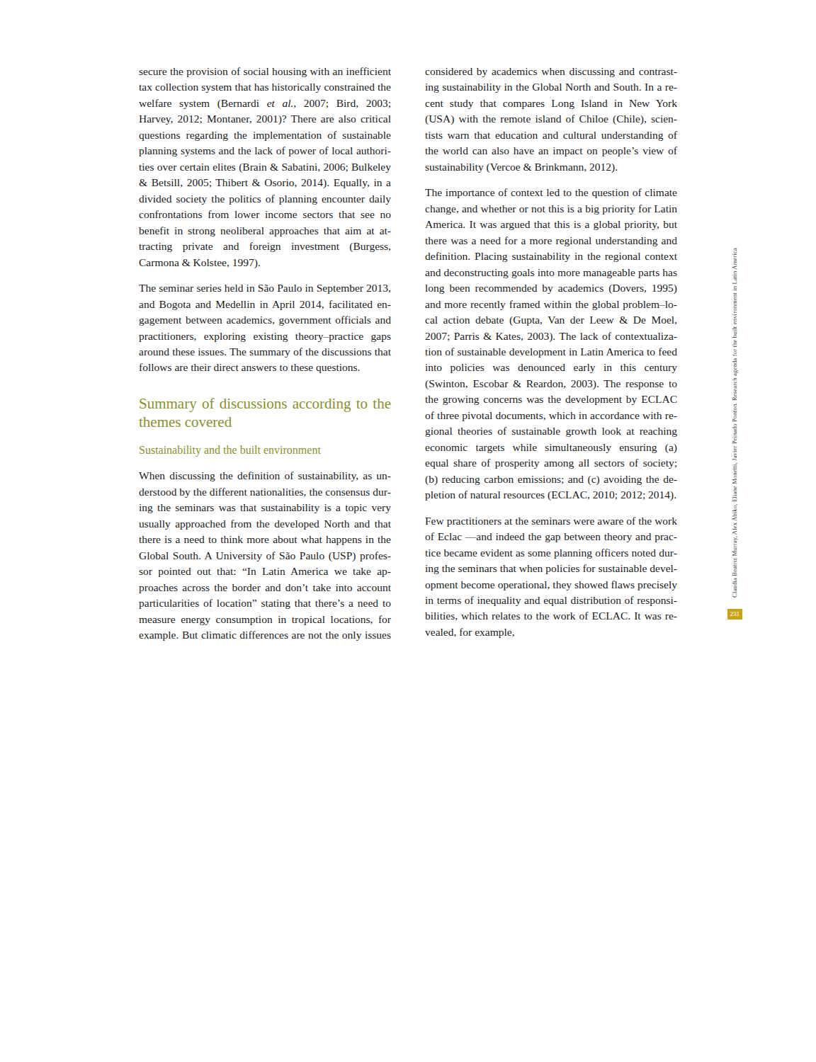secure the provision of social housing with an inefficient tax collection system that has historically constrained the welfare system (Bernardi et al., 2007; Bird, 2003; Harvey, 2012; Montaner, 2001)? There are also critical questions regarding the implementation of sustainable planning systems and the lack of power of local authorities over certain elites (Brain & Sabatini, 2006; Bulkeley & Betsill, 2005; Thibert & Osorio, 2014). Equally, in a divided society the politics of planning encounter daily confrontations from lower income sectors that see no benefit in strong neoliberal approaches that aim at attracting private and foreign investment (Burgess, Carmona & Kolstee, 1997).
The seminar series held in São Paulo in September 2013, and Bogota and Medellin in April 2014, facilitated engagement between academics, government officials and practitioners, exploring existing theory–practice gaps around these issues. The summary of the discussions that follows are their direct answers to these questions.
Summary of discussions according to the themes covered
Sustainability and the built environment
When discussing the definition of sustainability, as understood by the different nationalities, the consensus during the seminars was that sustainability is a topic very usually approached from the developed North and that there is a need to think more about what happens in the Global South. A University of São Paulo (USP) professor pointed out that: “In Latin America we take approaches across the border and don’t take into account particularities of location” stating that there’s a need to measure energy consumption in tropical locations, for example. But climatic differences are not the only issues considered by academics when discussing and contrasting sustainability in the Global North and South. In a recent study that compares Long Island in New York (USA) with the remote island of Chiloe (Chile), scientists warn that education and cultural understanding of the world can also have an impact on people’s view of sustainability (Vercoe & Brinkmann, 2012).
The importance of context led to the question of climate change, and whether or not this is a big priority for Latin America. It was argued that this is a global priority, but there was a need for a more regional understanding and definition. Placing sustainability in the regional context and deconstructing goals into more manageable parts has long been recommended by academics (Dovers, 1995) and more recently framed within the global problem–local action debate (Gupta, Van der Leew & De Moel, 2007; Parris & Kates, 2003). The lack of contextualization of sustainable development in Latin America to feed into policies was denounced early in this century (Swinton, Escobar & Reardon, 2003). The response to the growing concerns was the development by ECLAC of three pivotal documents, which in accordance with regional theories of sustainable growth look at reaching economic targets while simultaneously ensuring (a) equal share of prosperity among all sectors of society; (b) reducing carbon emissions; and (c) avoiding the depletion of natural resources (ECLAC, 2010; 2012; 2014).
Few practitioners at the seminars were aware of the work of Eclac —and indeed the gap between theory and practice became evident as some planning officers noted during the seminars that when policies for sustainable development become operational, they showed flaws precisely in terms of inequality and equal distribution of responsibilities, which relates to the work of ECLAC. It was revealed, for example,
Claudia Beatriz Murray, Alex Abiko, Eliane Monetti, Javier Peinado Ponton. Research agenda for the built environment in Latin America
231